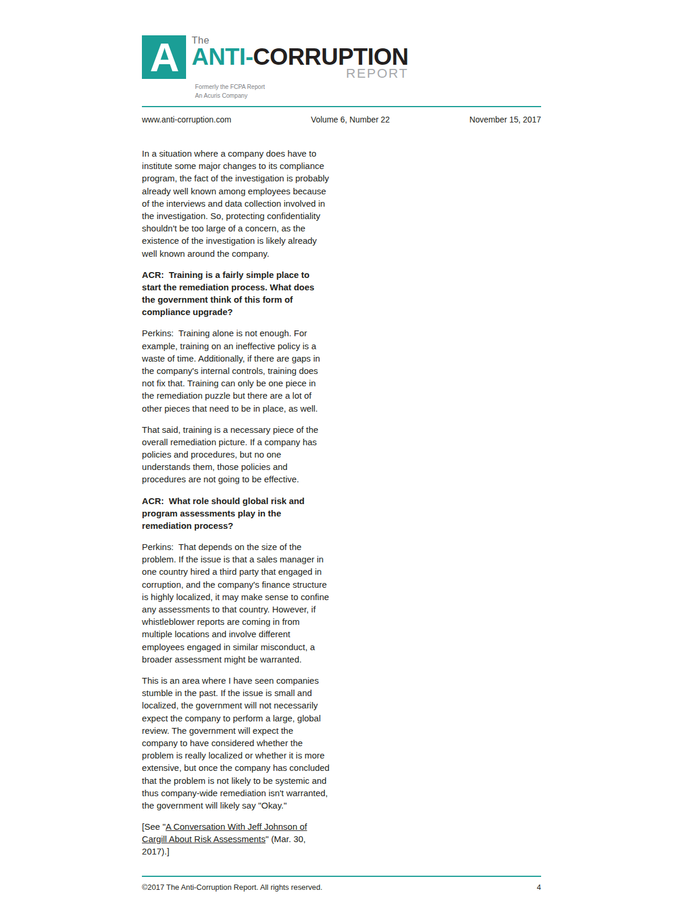A
The
ANTI-CORRUPTION
REPORT
Formerly the FCPA Report
An Acuris Company
www.anti-corruption.com
Volume 6, Number 22
November 15, 2017
In a situation where a company does have to institute some major changes to its compliance program, the fact of the investigation is probably already well known among employees because of the interviews and data collection involved in the investigation. So, protecting confidentiality shouldn't be too large of a concern, as the existence of the investigation is likely already well known around the company.
ACR: Training is a fairly simple place to start the remediation process. What does the government think of this form of compliance upgrade?
Perkins: Training alone is not enough. For example, training on an ineffective policy is a waste of time. Additionally, if there are gaps in the company's internal controls, training does not fix that. Training can only be one piece in the remediation puzzle but there are a lot of other pieces that need to be in place, as well.
That said, training is a necessary piece of the overall remediation picture. If a company has policies and procedures, but no one understands them, those policies and procedures are not going to be effective.
ACR: What role should global risk and program assessments play in the remediation process?
Perkins: That depends on the size of the problem. If the issue is that a sales manager in one country hired a third party that engaged in corruption, and the company's finance structure is highly localized, it may make sense to confine any assessments to that country. However, if whistleblower reports are coming in from multiple locations and involve different employees engaged in similar misconduct, a broader assessment might be warranted.
This is an area where I have seen companies stumble in the past. If the issue is small and localized, the government will not necessarily expect the company to perform a large, global review. The government will expect the company to have considered whether the problem is really localized or whether it is more extensive, but once the company has concluded that the problem is not likely to be systemic and thus company-wide remediation isn't warranted, the government will likely say "Okay."
[See "A Conversation With Jeff Johnson of Cargill About Risk Assessments" (Mar. 30, 2017).]
©2017 The Anti-Corruption Report. All rights reserved.
4